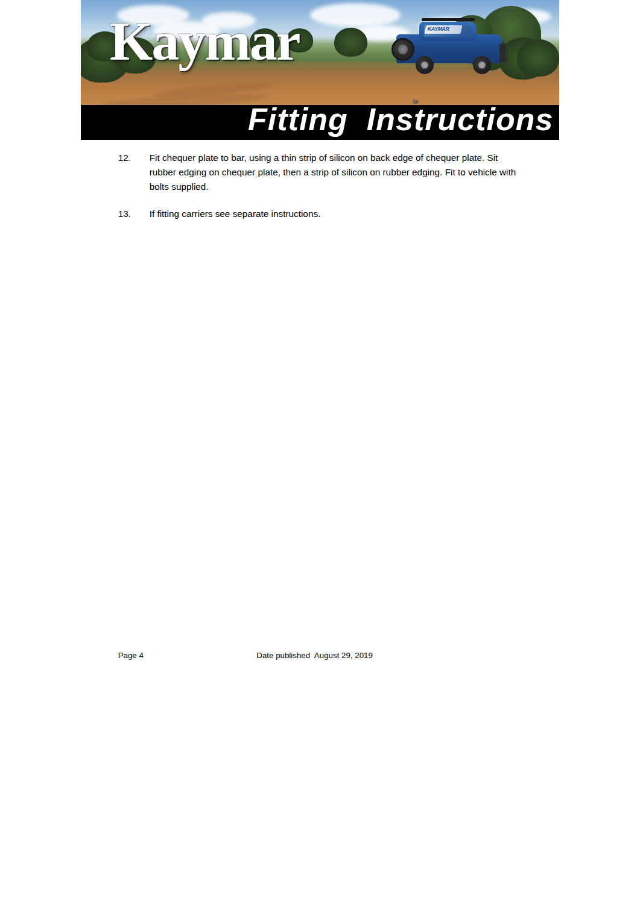KAYMAR
Kaymar
Fitting Instructions
12. Fit chequer plate to bar, using a thin strip of silicon on back edge of chequer plate. Sit rubber edging on chequer plate, then a strip of silicon on rubber edging. Fit to vehicle with bolts supplied.
13. If fitting carriers see separate instructions.
Page 4
Date published August 29, 2019